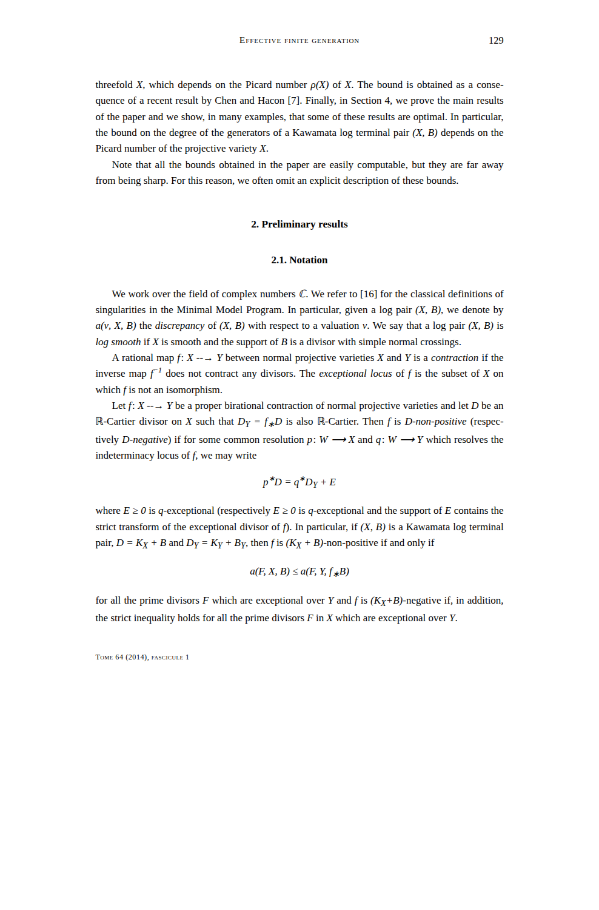Effective finite generation 129
threefold X, which depends on the Picard number ρ(X) of X. The bound is obtained as a consequence of a recent result by Chen and Hacon [7]. Finally, in Section 4, we prove the main results of the paper and we show, in many examples, that some of these results are optimal. In particular, the bound on the degree of the generators of a Kawamata log terminal pair (X, B) depends on the Picard number of the projective variety X.
Note that all the bounds obtained in the paper are easily computable, but they are far away from being sharp. For this reason, we often omit an explicit description of these bounds.
2. Preliminary results
2.1. Notation
We work over the field of complex numbers ℂ. We refer to [16] for the classical definitions of singularities in the Minimal Model Program. In particular, given a log pair (X, B), we denote by a(ν, X, B) the discrepancy of (X, B) with respect to a valuation ν. We say that a log pair (X, B) is log smooth if X is smooth and the support of B is a divisor with simple normal crossings.
A rational map f : X --→ Y between normal projective varieties X and Y is a contraction if the inverse map f−1 does not contract any divisors. The exceptional locus of f is the subset of X on which f is not an isomorphism.
Let f : X --→ Y be a proper birational contraction of normal projective varieties and let D be an ℝ-Cartier divisor on X such that DY = f∗D is also ℝ-Cartier. Then f is D-non-positive (respectively D-negative) if for some common resolution p : W ⟶ X and q : W ⟶ Y which resolves the indeterminacy locus of f, we may write
p∗D = q∗DY + E
where E ≥ 0 is q-exceptional (respectively E ≥ 0 is q-exceptional and the support of E contains the strict transform of the exceptional divisor of f). In particular, if (X, B) is a Kawamata log terminal pair, D = KX + B and DY = KY + BY, then f is (KX + B)-non-positive if and only if
a(F, X, B) ≤ a(F, Y, f∗B)
for all the prime divisors F which are exceptional over Y and f is (KX+B)-negative if, in addition, the strict inequality holds for all the prime divisors F in X which are exceptional over Y.
Tome 64 (2014), fascicule 1